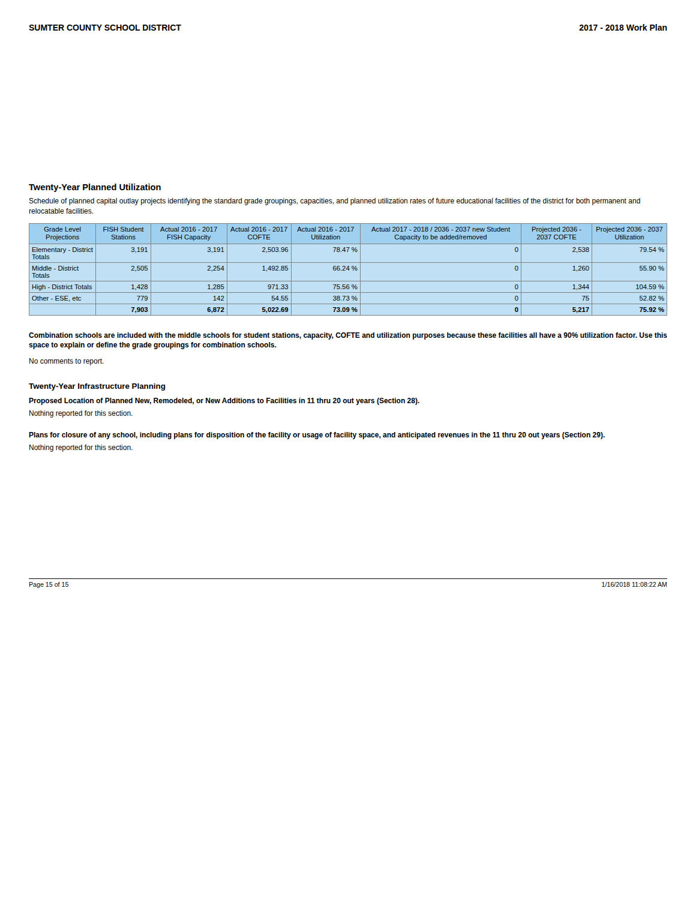SUMTER COUNTY SCHOOL DISTRICT 2017 - 2018 Work Plan
Twenty-Year Planned Utilization
Schedule of planned capital outlay projects identifying the standard grade groupings, capacities, and planned utilization rates of future educational facilities of the district for both permanent and relocatable facilities.
| Grade Level Projections | FISH Student Stations | Actual 2016 - 2017 FISH Capacity | Actual 2016 - 2017 COFTE | Actual 2016 - 2017 Utilization | Actual 2017 - 2018 / 2036 - 2037 new Student Capacity to be added/removed | Projected 2036 - 2037 COFTE | Projected 2036 - 2037 Utilization |
| --- | --- | --- | --- | --- | --- | --- | --- |
| Elementary - District Totals | 3,191 | 3,191 | 2,503.96 | 78.47 % | 0 | 2,538 | 79.54 % |
| Middle - District Totals | 2,505 | 2,254 | 1,492.85 | 66.24 % | 0 | 1,260 | 55.90 % |
| High - District Totals | 1,428 | 1,285 | 971.33 | 75.56 % | 0 | 1,344 | 104.59 % |
| Other - ESE, etc | 779 | 142 | 54.55 | 38.73 % | 0 | 75 | 52.82 % |
| | 7,903 | 6,872 | 5,022.69 | 73.09 % | 0 | 5,217 | 75.92 % |
Combination schools are included with the middle schools for student stations, capacity, COFTE and utilization purposes because these facilities all have a 90% utilization factor. Use this space to explain or define the grade groupings for combination schools.
No comments to report.
Twenty-Year Infrastructure Planning
Proposed Location of Planned New, Remodeled, or New Additions to Facilities in 11 thru 20 out years (Section 28).
Nothing reported for this section.
Plans for closure of any school, including plans for disposition of the facility or usage of facility space, and anticipated revenues in the 11 thru 20 out years (Section 29).
Nothing reported for this section.
Page 15 of 15 1/16/2018 11:08:22 AM